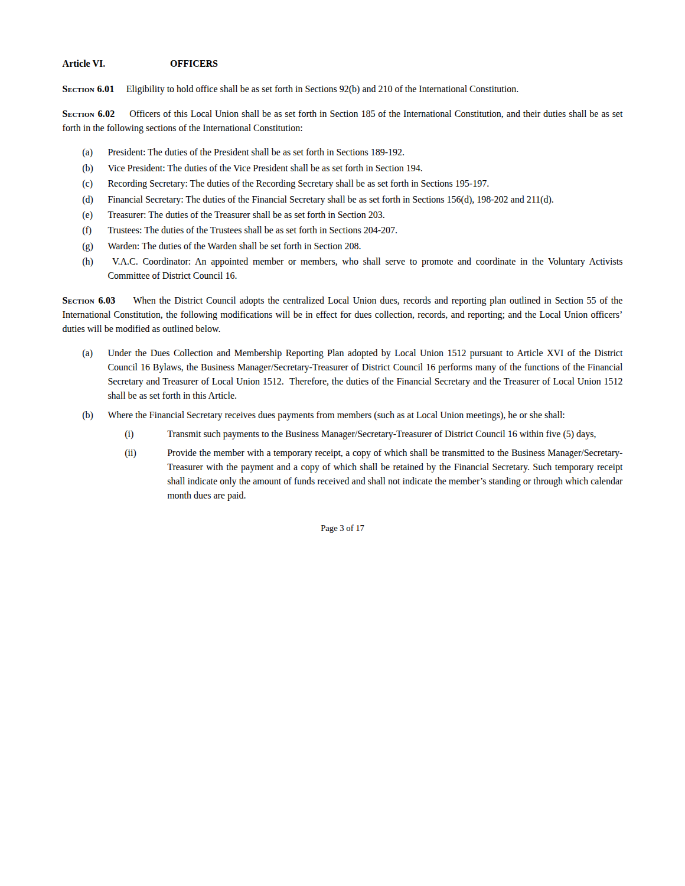Article VI. OFFICERS
Section 6.01 Eligibility to hold office shall be as set forth in Sections 92(b) and 210 of the International Constitution.
Section 6.02 Officers of this Local Union shall be as set forth in Section 185 of the International Constitution, and their duties shall be as set forth in the following sections of the International Constitution:
President: The duties of the President shall be as set forth in Sections 189-192.
Vice President: The duties of the Vice President shall be as set forth in Section 194.
Recording Secretary: The duties of the Recording Secretary shall be as set forth in Sections 195-197.
Financial Secretary: The duties of the Financial Secretary shall be as set forth in Sections 156(d), 198-202 and 211(d).
Treasurer: The duties of the Treasurer shall be as set forth in Section 203.
Trustees: The duties of the Trustees shall be as set forth in Sections 204-207.
Warden: The duties of the Warden shall be set forth in Section 208.
V.A.C. Coordinator: An appointed member or members, who shall serve to promote and coordinate in the Voluntary Activists Committee of District Council 16.
Section 6.03 When the District Council adopts the centralized Local Union dues, records and reporting plan outlined in Section 55 of the International Constitution, the following modifications will be in effect for dues collection, records, and reporting; and the Local Union officers’ duties will be modified as outlined below.
Under the Dues Collection and Membership Reporting Plan adopted by Local Union 1512 pursuant to Article XVI of the District Council 16 Bylaws, the Business Manager/Secretary-Treasurer of District Council 16 performs many of the functions of the Financial Secretary and Treasurer of Local Union 1512. Therefore, the duties of the Financial Secretary and the Treasurer of Local Union 1512 shall be as set forth in this Article.
Where the Financial Secretary receives dues payments from members (such as at Local Union meetings), he or she shall:
Transmit such payments to the Business Manager/Secretary-Treasurer of District Council 16 within five (5) days,
Provide the member with a temporary receipt, a copy of which shall be transmitted to the Business Manager/Secretary-Treasurer with the payment and a copy of which shall be retained by the Financial Secretary. Such temporary receipt shall indicate only the amount of funds received and shall not indicate the member’s standing or through which calendar month dues are paid.
Page 3 of 17